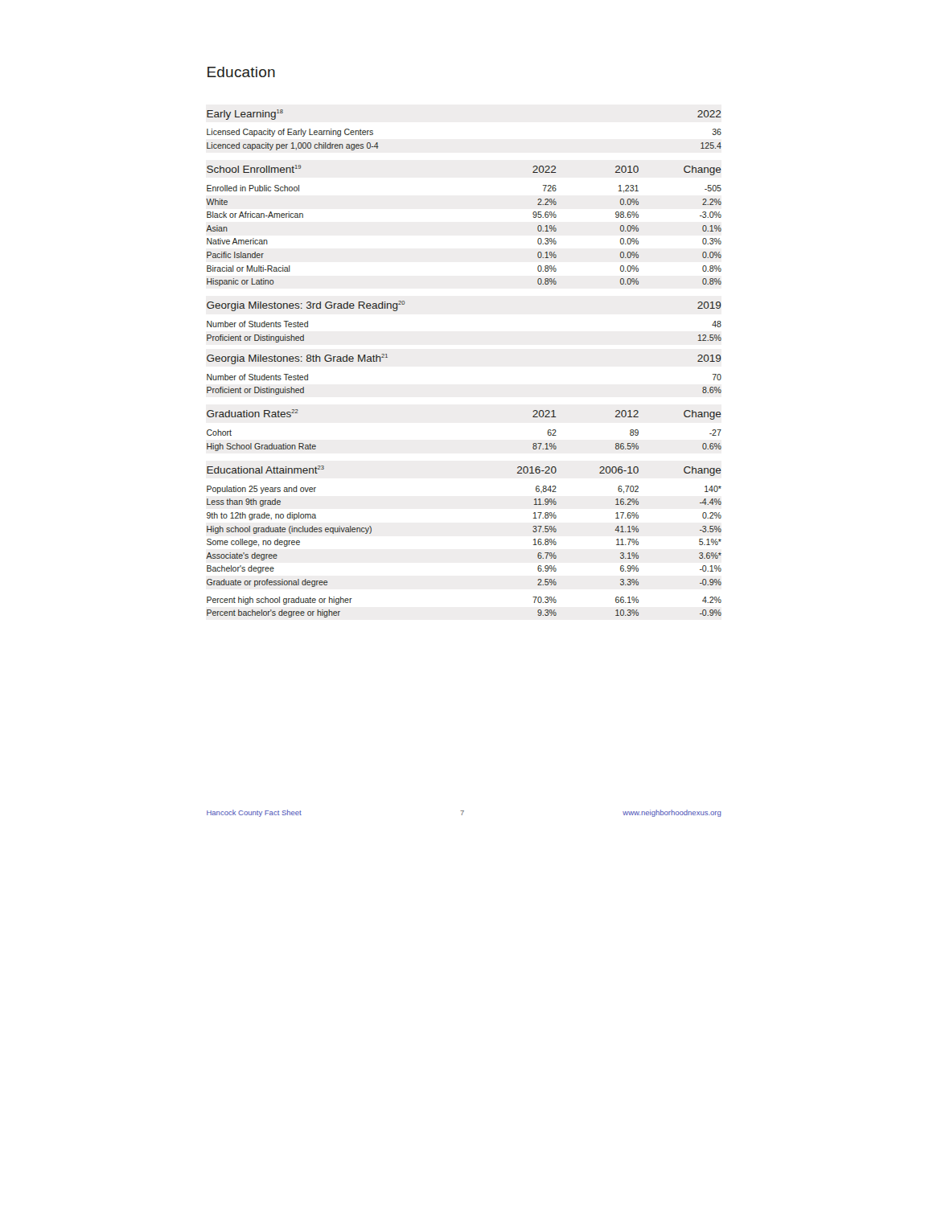Education
| Early Learning 18 | | | 2022 |
| Licensed Capacity of Early Learning Centers | | | 36 |
| Licenced capacity per 1,000 children ages 0-4 | | | 125.4 |
| School Enrollment 19 | 2022 | 2010 | Change |
| Enrolled in Public School | 726 | 1,231 | -505 |
| White | 2.2% | 0.0% | 2.2% |
| Black or African-American | 95.6% | 98.6% | -3.0% |
| Asian | 0.1% | 0.0% | 0.1% |
| Native American | 0.3% | 0.0% | 0.3% |
| Pacific Islander | 0.1% | 0.0% | 0.0% |
| Biracial or Multi-Racial | 0.8% | 0.0% | 0.8% |
| Hispanic or Latino | 0.8% | 0.0% | 0.8% |
| Georgia Milestones: 3rd Grade Reading 20 | | | 2019 |
| Number of Students Tested | | | 48 |
| Proficient or Distinguished | | | 12.5% |
| Georgia Milestones: 8th Grade Math 21 | | | 2019 |
| Number of Students Tested | | | 70 |
| Proficient or Distinguished | | | 8.6% |
| Graduation Rates 22 | 2021 | 2012 | Change |
| Cohort | 62 | 89 | -27 |
| High School Graduation Rate | 87.1% | 86.5% | 0.6% |
| Educational Attainment 23 | 2016-20 | 2006-10 | Change |
| Population 25 years and over | 6,842 | 6,702 | 140* |
| Less than 9th grade | 11.9% | 16.2% | -4.4% |
| 9th to 12th grade, no diploma | 17.8% | 17.6% | 0.2% |
| High school graduate (includes equivalency) | 37.5% | 41.1% | -3.5% |
| Some college, no degree | 16.8% | 11.7% | 5.1%* |
| Associate's degree | 6.7% | 3.1% | 3.6%* |
| Bachelor's degree | 6.9% | 6.9% | -0.1% |
| Graduate or professional degree | 2.5% | 3.3% | -0.9% |
| Percent high school graduate or higher | 70.3% | 66.1% | 4.2% |
| Percent bachelor's degree or higher | 9.3% | 10.3% | -0.9% |
Hancock County Fact Sheet www.neighborhoodnexus.org
7